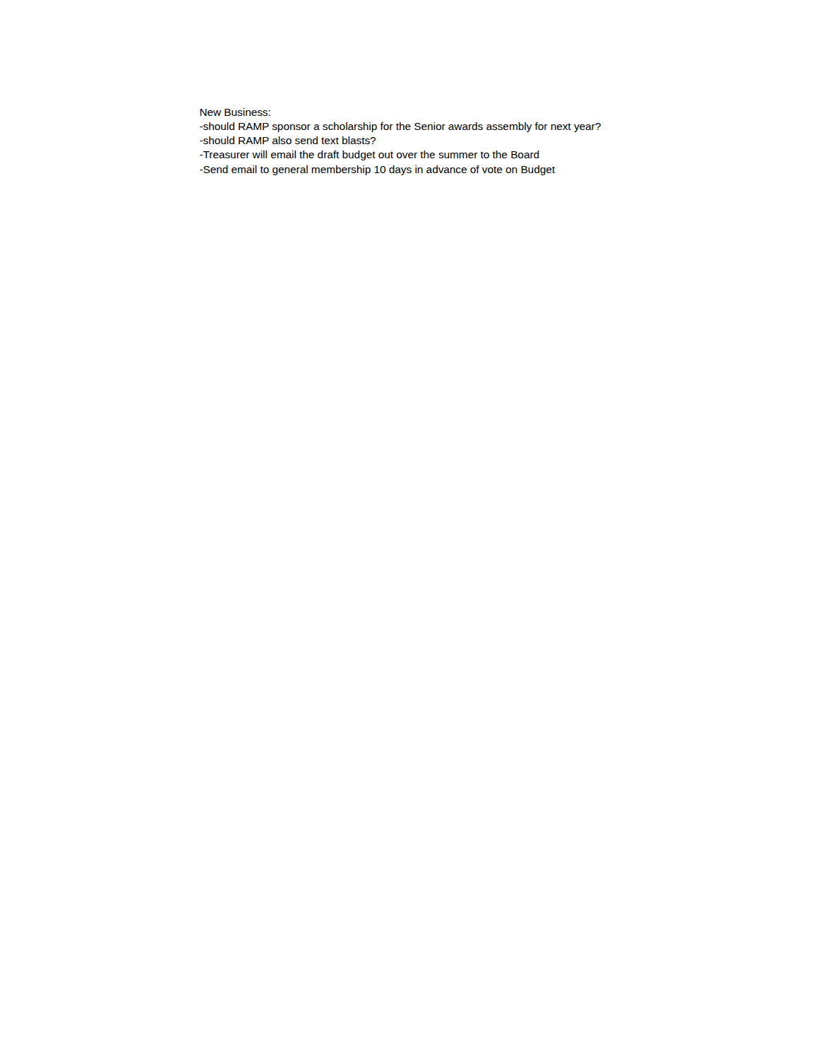New Business:
-should RAMP sponsor a scholarship for the Senior awards assembly for next year?
-should RAMP also send text blasts?
-Treasurer will email the draft budget out over the summer to the Board
-Send email to general membership 10 days in advance of vote on Budget